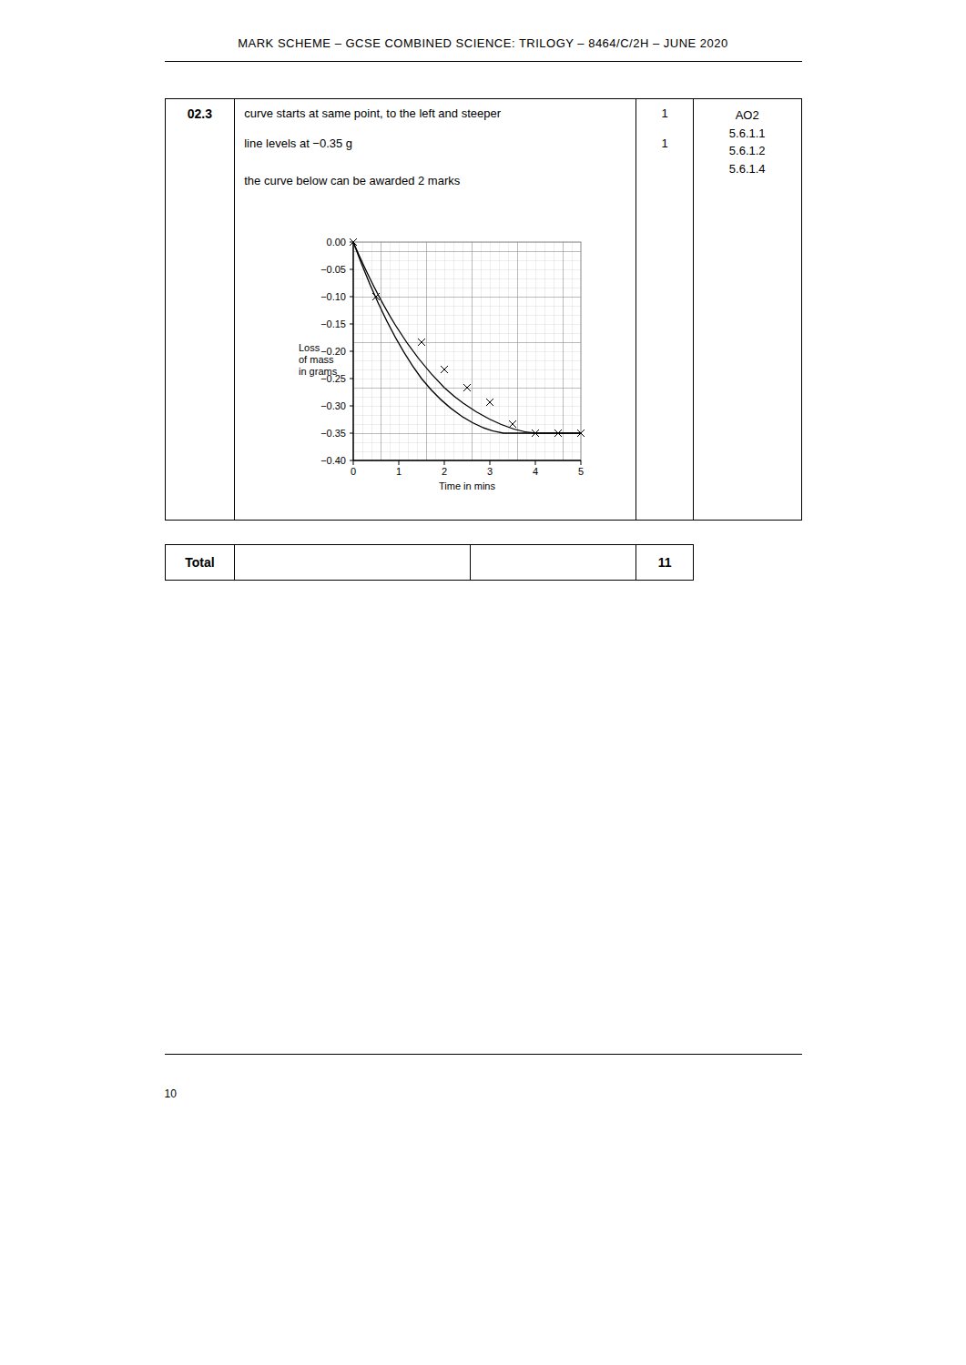MARK SCHEME – GCSE COMBINED SCIENCE: TRILOGY – 8464/C/2H – JUNE 2020
| 02.3 | curve starts at same point, to the left and steeper line levels at −0.35 g the curve below can be awarded 2 marks 0.00 −0.05 −0.10 −0.15 −0.20 −0.25 −0.30 −0.35 −0.40 Loss of mass in grams 0 1 2 3 4 5 Time in mins | 1 1 | AO2 5.6.1.1 5.6.1.2 5.6.1.4 |
| Total | | | 11 | |
10